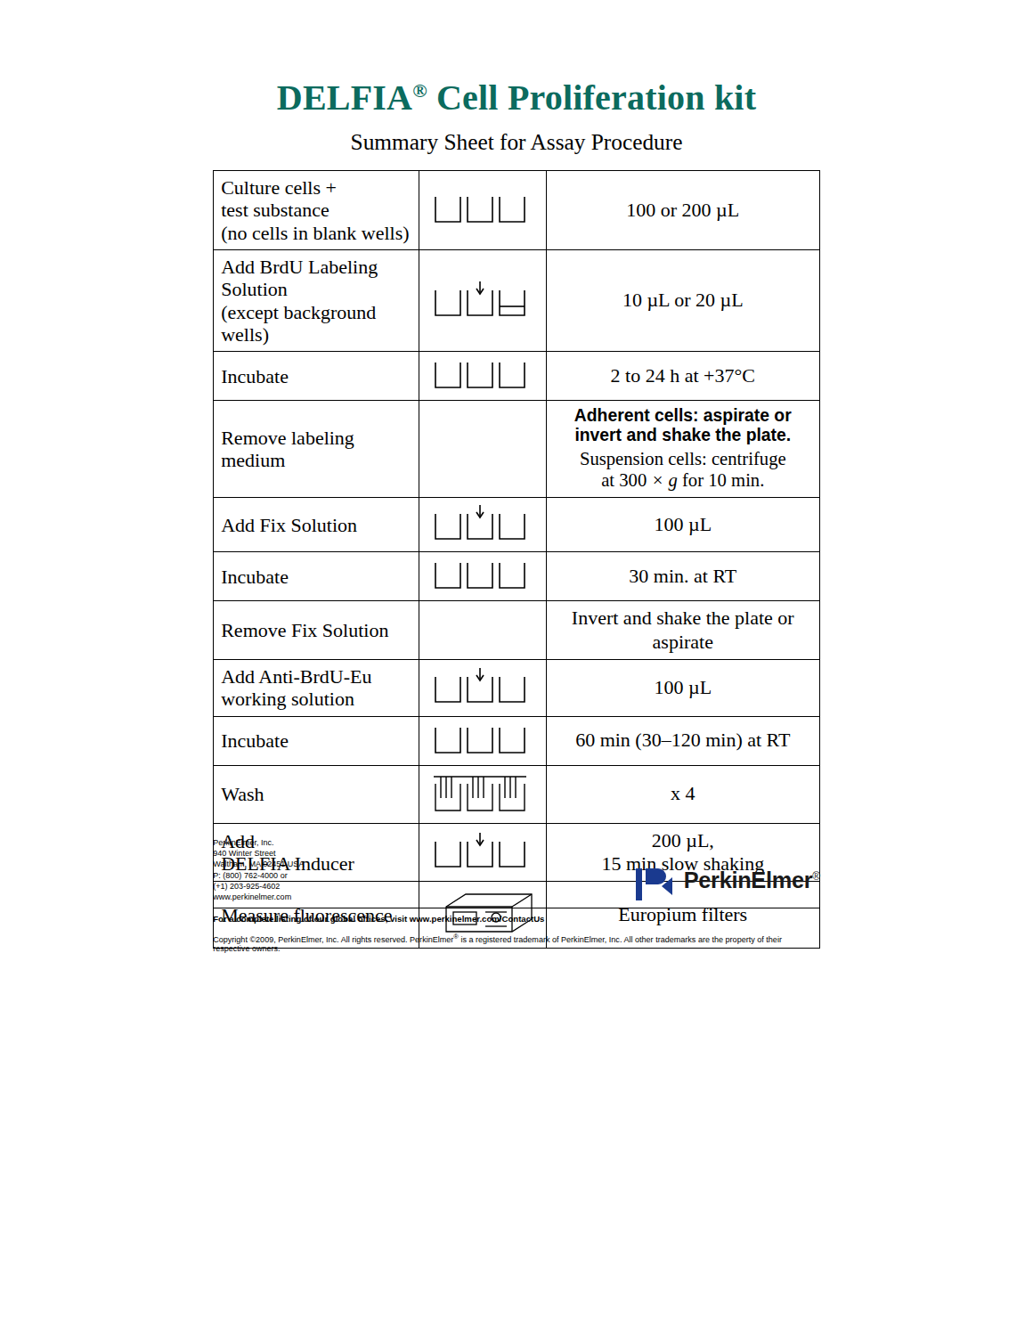DELFIA® Cell Proliferation kit
Summary Sheet for Assay Procedure
| Culture cells + test substance (no cells in blank wells) | | 100 or 200 µL |
| Add BrdU Labeling Solution (except background wells) | | 10 µL or 20 µL |
| Incubate | | 2 to 24 h at +37°C |
| Remove labeling medium | | Adherent cells: aspirate or invert and shake the plate. Suspension cells: centrifuge at 300 × g for 10 min. |
| Add Fix Solution | | 100 µL |
| Incubate | | 30 min. at RT |
| Remove Fix Solution | | Invert and shake the plate or aspirate |
| Add Anti-BrdU-Eu working solution | | 100 µL |
| Incubate | | 60 min (30–120 min) at RT |
| Wash | | x 4 |
| Add DELFIA Inducer | | 200 µL, 15 min slow shaking |
| Measure fluorescence | | Europium filters |
PerkinElmer, Inc.
940 Winter Street
Waltham, MA 02451 USA
P: (800) 762-4000 or
(+1) 203-925-4602
www.perkinelmer.com
PerkinElmer®
For a complete listing of our global offices, visit www.perkinelmer.com/ContactUs
Copyright ©2009, PerkinElmer, Inc. All rights reserved. PerkinElmer® is a registered trademark of PerkinElmer, Inc. All other trademarks are the property of their respective owners.